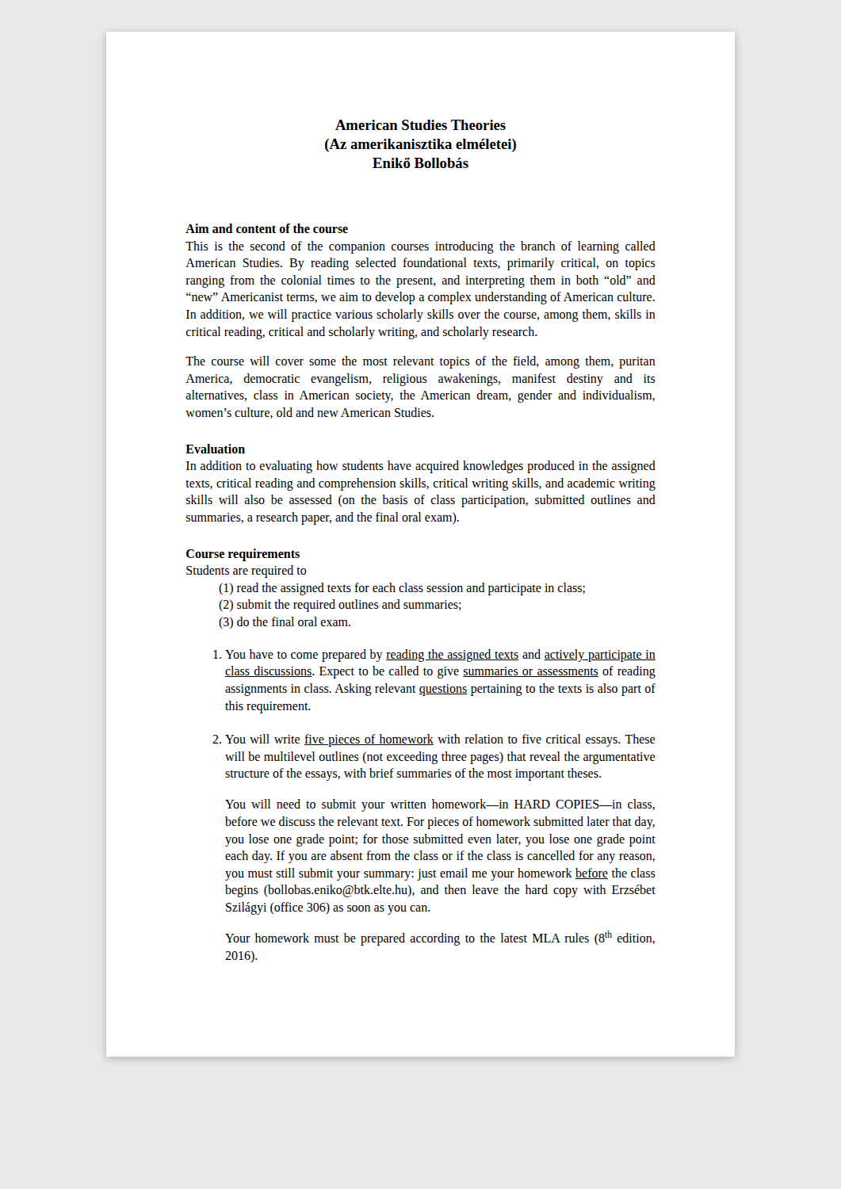American Studies Theories (Az amerikanisztika elméletei) Enikő Bollobás
Aim and content of the course
This is the second of the companion courses introducing the branch of learning called American Studies. By reading selected foundational texts, primarily critical, on topics ranging from the colonial times to the present, and interpreting them in both “old” and “new” Americanist terms, we aim to develop a complex understanding of American culture. In addition, we will practice various scholarly skills over the course, among them, skills in critical reading, critical and scholarly writing, and scholarly research.
The course will cover some the most relevant topics of the field, among them, puritan America, democratic evangelism, religious awakenings, manifest destiny and its alternatives, class in American society, the American dream, gender and individualism, women’s culture, old and new American Studies.
Evaluation
In addition to evaluating how students have acquired knowledges produced in the assigned texts, critical reading and comprehension skills, critical writing skills, and academic writing skills will also be assessed (on the basis of class participation, submitted outlines and summaries, a research paper, and the final oral exam).
Course requirements
Students are required to
(1) read the assigned texts for each class session and participate in class;
(2) submit the required outlines and summaries;
(3) do the final oral exam.
You have to come prepared by reading the assigned texts and actively participate in class discussions. Expect to be called to give summaries or assessments of reading assignments in class. Asking relevant questions pertaining to the texts is also part of this requirement.
You will write five pieces of homework with relation to five critical essays. These will be multilevel outlines (not exceeding three pages) that reveal the argumentative structure of the essays, with brief summaries of the most important theses.
You will need to submit your written homework—in HARD COPIES—in class, before we discuss the relevant text. For pieces of homework submitted later that day, you lose one grade point; for those submitted even later, you lose one grade point each day. If you are absent from the class or if the class is cancelled for any reason, you must still submit your summary: just email me your homework before the class begins (bollobas.eniko@btk.elte.hu), and then leave the hard copy with Erzsébet Szilágyi (office 306) as soon as you can.
Your homework must be prepared according to the latest MLA rules (8th edition, 2016).